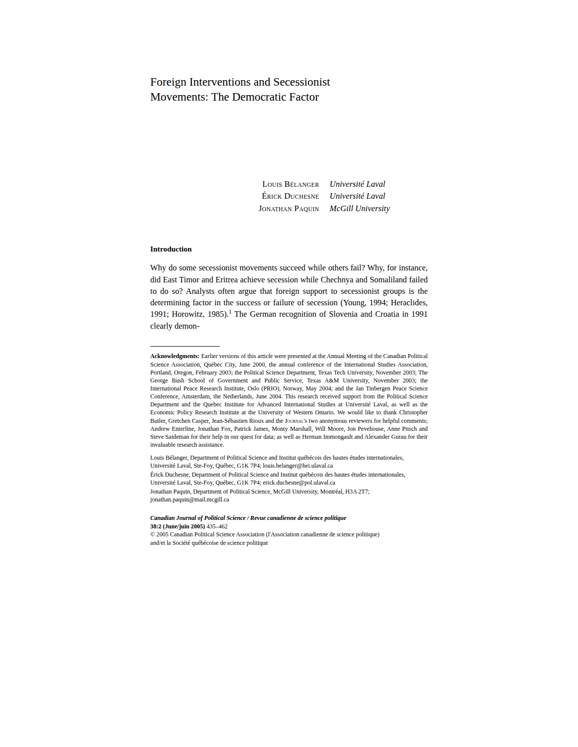Foreign Interventions and Secessionist
Movements: The Democratic Factor
Louis Bélanger Université Laval
Érick Duchesne Université Laval
Jonathan Paquin McGill University
Introduction
Why do some secessionist movements succeed while others fail? Why, for instance, did East Timor and Eritrea achieve secession while Chechnya and Somaliland failed to do so? Analysts often argue that foreign support to secessionist groups is the determining factor in the success or failure of secession (Young, 1994; Heraclides, 1991; Horowitz, 1985).1 The German recognition of Slovenia and Croatia in 1991 clearly demon-
Acknowledgments: Earlier versions of this article were presented at the Annual Meeting of the Canadian Political Science Association, Québec City, June 2000, the annual conference of the International Studies Association, Portland, Oregon, February 2003; the Political Science Department, Texas Tech University, November 2003; The George Bush School of Government and Public Service, Texas A&M University, November 2003; the International Peace Research Institute, Oslo (PRIO), Norway, May 2004; and the Jan Tinbergen Peace Science Conference, Amsterdam, the Netherlands, June 2004. This research received support from the Political Science Department and the Quebec Institute for Advanced International Studies at Université Laval, as well as the Economic Policy Research Institute at the University of Western Ontario. We would like to thank Christopher Butler, Gretchen Casper, Jean-Sébastien Rioux and the Journal's two anonymous reviewers for helpful comments; Andrew Enterline, Jonathan Fox, Patrick James, Monty Marshall, Will Moore, Jon Pevehouse, Anne Pitsch and Steve Saideman for their help in our quest for data; as well as Herman Immongault and Alexander Gurau for their invaluable research assistance.
Louis Bélanger, Department of Political Science and Institut québécois des hautes études internationales, Université Laval, Ste-Foy, Québec, G1K 7P4; louis.belanger@hei.ulaval.ca
Érick Duchesne, Department of Political Science and Institut québécois des hautes études internationales, Université Laval, Ste-Foy, Québec, G1K 7P4; erick.duchesne@pol.ulaval.ca
Jonathan Paquin, Department of Political Science, McGill University, Montréal, H3A 2T7; jonathan.paquin@mail.mcgill.ca
Canadian Journal of Political Science / Revue canadienne de science politique
38:2 (June/juin 2005) 435–462
© 2005 Canadian Political Science Association (l'Association canadienne de science politique)
and/et la Société québécoise de science politique